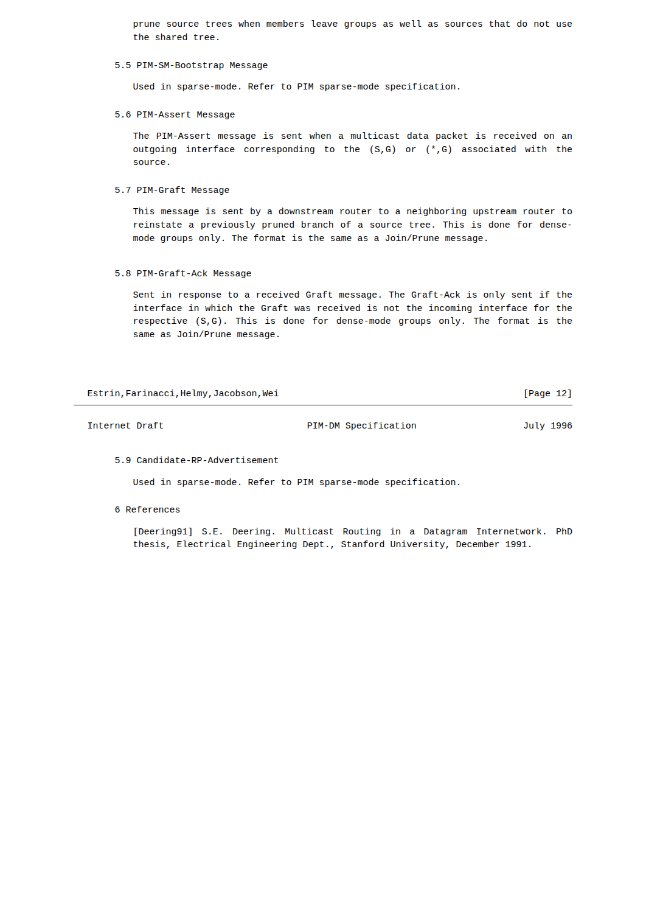prune source trees when members leave groups as well as sources that do not use the shared tree.
5.5 PIM-SM-Bootstrap Message
Used in sparse-mode. Refer to PIM sparse-mode specification.
5.6 PIM-Assert Message
The PIM-Assert message is sent when a multicast data packet is received on an outgoing interface corresponding to the (S,G) or (*,G) associated with the source.
5.7 PIM-Graft Message
This message is sent by a downstream router to a neighboring upstream router to reinstate a previously pruned branch of a source tree. This is done for dense-mode groups only. The format is the same as a Join/Prune message.
5.8 PIM-Graft-Ack Message
Sent in response to a received Graft message. The Graft-Ack is only sent if the interface in which the Graft was received is not the incoming interface for the respective (S,G). This is done for dense-mode groups only. The format is the same as Join/Prune message.
Estrin,Farinacci,Helmy,Jacobson,Wei [Page 12]
Internet Draft PIM-DM Specification July 1996
5.9 Candidate-RP-Advertisement
Used in sparse-mode. Refer to PIM sparse-mode specification.
6 References
[Deering91] S.E. Deering. Multicast Routing in a Datagram Internetwork. PhD thesis, Electrical Engineering Dept., Stanford University, December 1991.